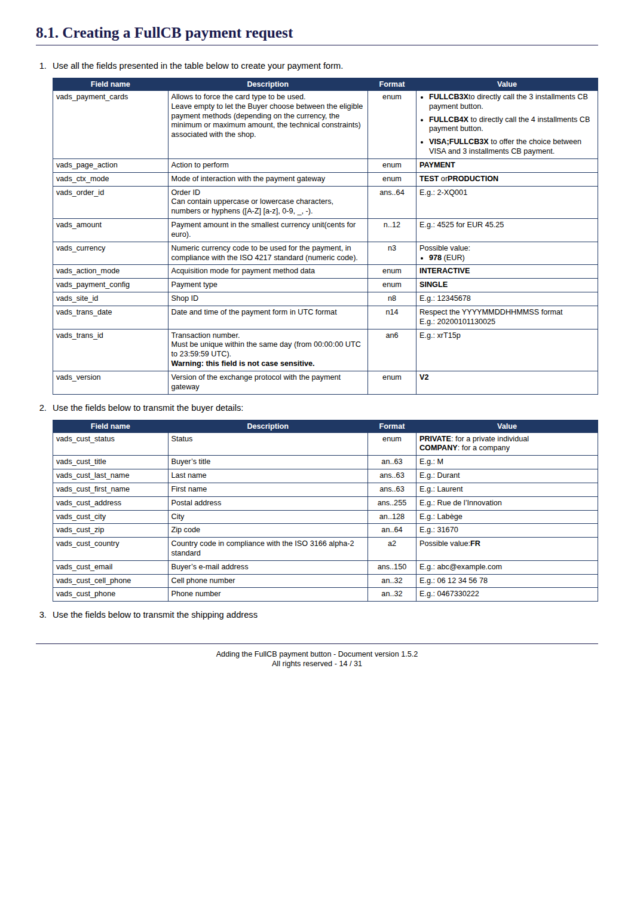8.1. Creating a FullCB payment request
Use all the fields presented in the table below to create your payment form.
| Field name | Description | Format | Value |
| --- | --- | --- | --- |
| vads_payment_cards | Allows to force the card type to be used. Leave empty to let the Buyer choose between the eligible payment methods (depending on the currency, the minimum or maximum amount, the technical constraints) associated with the shop. | enum | FULLCB3X to directly call the 3 installments CB payment button. FULLCB4X to directly call the 4 installments CB payment button. VISA;FULLCB3X to offer the choice between VISA and 3 installments CB payment. |
| vads_page_action | Action to perform | enum | PAYMENT |
| vads_ctx_mode | Mode of interaction with the payment gateway | enum | TEST or PRODUCTION |
| vads_order_id | Order ID Can contain uppercase or lowercase characters, numbers or hyphens ([A-Z] [a-z], 0-9, _, -). | ans..64 | E.g.: 2-XQ001 |
| vads_amount | Payment amount in the smallest currency unit(cents for euro). | n..12 | E.g.: 4525 for EUR 45.25 |
| vads_currency | Numeric currency code to be used for the payment, in compliance with the ISO 4217 standard (numeric code). | n3 | Possible value: 978 (EUR) |
| vads_action_mode | Acquisition mode for payment method data | enum | INTERACTIVE |
| vads_payment_config | Payment type | enum | SINGLE |
| vads_site_id | Shop ID | n8 | E.g.: 12345678 |
| vads_trans_date | Date and time of the payment form in UTC format | n14 | Respect the YYYYMMDDHHMMSS format E.g.: 20200101130025 |
| vads_trans_id | Transaction number. Must be unique within the same day (from 00:00:00 UTC to 23:59:59 UTC). Warning: this field is not case sensitive. | an6 | E.g.: xrT15p |
| vads_version | Version of the exchange protocol with the payment gateway | enum | V2 |
Use the fields below to transmit the buyer details:
| Field name | Description | Format | Value |
| --- | --- | --- | --- |
| vads_cust_status | Status | enum | PRIVATE : for a private individual COMPANY : for a company |
| vads_cust_title | Buyer’s title | an..63 | E.g.: M |
| vads_cust_last_name | Last name | ans..63 | E.g.: Durant |
| vads_cust_first_name | First name | ans..63 | E.g.: Laurent |
| vads_cust_address | Postal address | ans..255 | E.g.: Rue de l’Innovation |
| vads_cust_city | City | an..128 | E.g.: Labège |
| vads_cust_zip | Zip code | an..64 | E.g.: 31670 |
| vads_cust_country | Country code in compliance with the ISO 3166 alpha-2 standard | a2 | Possible value: FR |
| vads_cust_email | Buyer’s e-mail address | ans..150 | E.g.: abc@example.com |
| vads_cust_cell_phone | Cell phone number | an..32 | E.g.: 06 12 34 56 78 |
| vads_cust_phone | Phone number | an..32 | E.g.: 0467330222 |
Use the fields below to transmit the shipping address
Adding the FullCB payment button - Document version 1.5.2
All rights reserved - 14 / 31